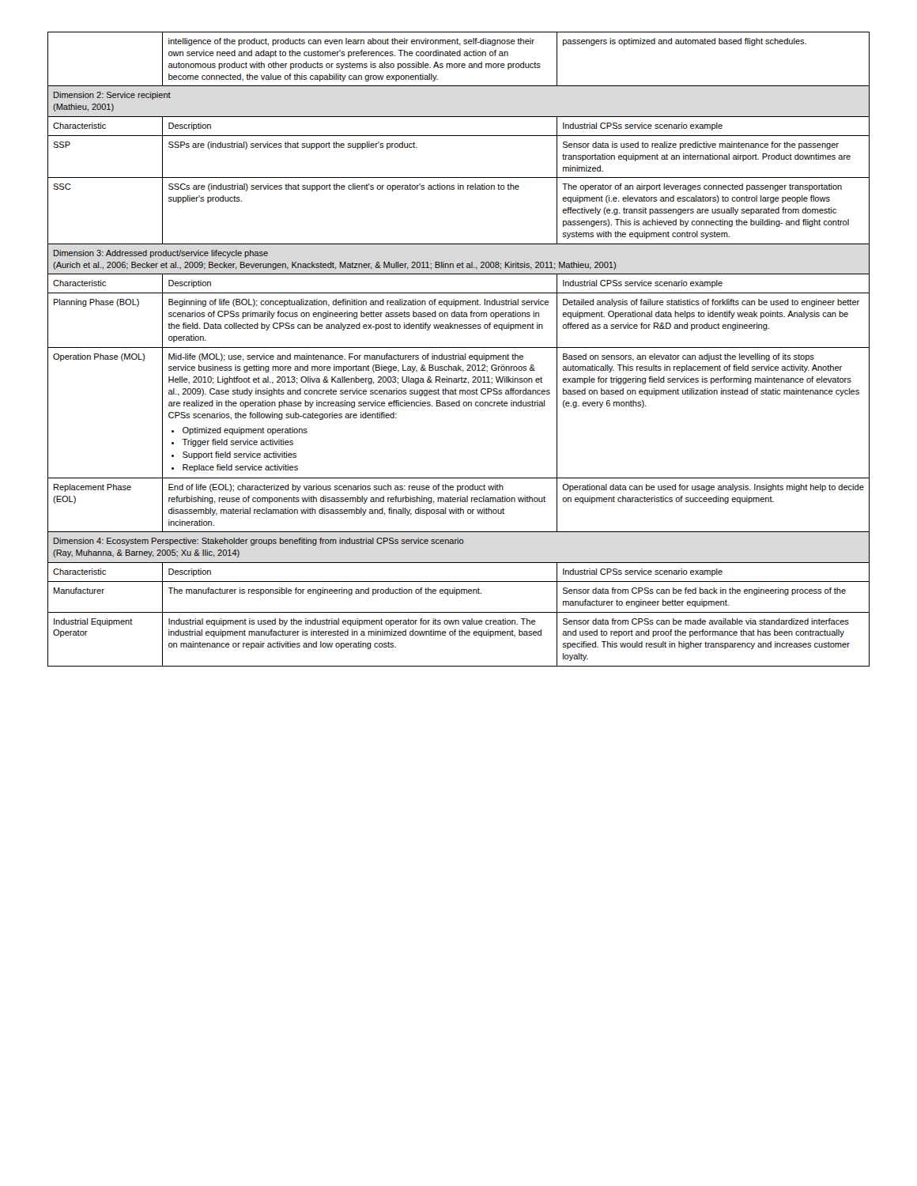| | intelligence of the product, products can even learn about their environment, self-diagnose their own service need and adapt to the customer's preferences. The coordinated action of an autonomous product with other products or systems is also possible. As more and more products become connected, the value of this capability can grow exponentially. | passengers is optimized and automated based flight schedules. |
| Dimension 2: Service recipient (Mathieu, 2001) |
| Characteristic | Description | Industrial CPSs service scenario example |
| SSP | SSPs are (industrial) services that support the supplier's product. | Sensor data is used to realize predictive maintenance for the passenger transportation equipment at an international airport. Product downtimes are minimized. |
| SSC | SSCs are (industrial) services that support the client's or operator's actions in relation to the supplier's products. | The operator of an airport leverages connected passenger transportation equipment (i.e. elevators and escalators) to control large people flows effectively (e.g. transit passengers are usually separated from domestic passengers). This is achieved by connecting the building- and flight control systems with the equipment control system. |
| Dimension 3: Addressed product/service lifecycle phase (Aurich et al., 2006; Becker et al., 2009; Becker, Beverungen, Knackstedt, Matzner, & Muller, 2011; Blinn et al., 2008; Kiritsis, 2011; Mathieu, 2001) |
| Characteristic | Description | Industrial CPSs service scenario example |
| Planning Phase (BOL) | Beginning of life (BOL); conceptualization, definition and realization of equipment. Industrial service scenarios of CPSs primarily focus on engineering better assets based on data from operations in the field. Data collected by CPSs can be analyzed ex-post to identify weaknesses of equipment in operation. | Detailed analysis of failure statistics of forklifts can be used to engineer better equipment. Operational data helps to identify weak points. Analysis can be offered as a service for R&D and product engineering. |
| Operation Phase (MOL) | Mid-life (MOL); use, service and maintenance. For manufacturers of industrial equipment the service business is getting more and more important (Biege, Lay, & Buschak, 2012; Grönroos & Helle, 2010; Lightfoot et al., 2013; Oliva & Kallenberg, 2003; Ulaga & Reinartz, 2011; Wilkinson et al., 2009). Case study insights and concrete service scenarios suggest that most CPSs affordances are realized in the operation phase by increasing service efficiencies. Based on concrete industrial CPSs scenarios, the following sub-categories are identified: Optimized equipment operations Trigger field service activities Support field service activities Replace field service activities | Based on sensors, an elevator can adjust the levelling of its stops automatically. This results in replacement of field service activity. Another example for triggering field services is performing maintenance of elevators based on based on equipment utilization instead of static maintenance cycles (e.g. every 6 months). |
| Replacement Phase (EOL) | End of life (EOL); characterized by various scenarios such as: reuse of the product with refurbishing, reuse of components with disassembly and refurbishing, material reclamation without disassembly, material reclamation with disassembly and, finally, disposal with or without incineration. | Operational data can be used for usage analysis. Insights might help to decide on equipment characteristics of succeeding equipment. |
| Dimension 4: Ecosystem Perspective: Stakeholder groups benefiting from industrial CPSs service scenario (Ray, Muhanna, & Barney, 2005; Xu & Ilic, 2014) |
| Characteristic | Description | Industrial CPSs service scenario example |
| Manufacturer | The manufacturer is responsible for engineering and production of the equipment. | Sensor data from CPSs can be fed back in the engineering process of the manufacturer to engineer better equipment. |
| Industrial Equipment Operator | Industrial equipment is used by the industrial equipment operator for its own value creation. The industrial equipment manufacturer is interested in a minimized downtime of the equipment, based on maintenance or repair activities and low operating costs. | Sensor data from CPSs can be made available via standardized interfaces and used to report and proof the performance that has been contractually specified. This would result in higher transparency and increases customer loyalty. |